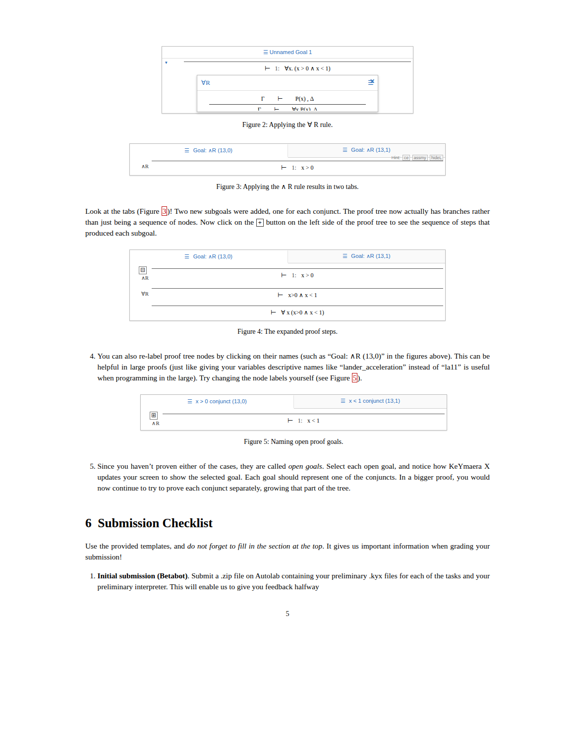☰ Unnamed Goal 1
▾
⊢ 1: ∀x. (x > 0 ∧ x < 1)
∀R ☰
Γ⊢P(x) , Δ
Γ⊢∀x P(x), Δ
✕
Figure 2: Applying the ∀ R rule.
☰ Goal: ∧R (13,0)
☰ Goal: ∧R (13,1)
Hint: ce assmy hideL
∧R
⊢ 1: x > 0
Figure 3: Applying the ∧ R rule results in two tabs.
Look at the tabs (Figure 3)! Two new subgoals were added, one for each conjunct. The proof tree now actually has branches rather than just being a sequence of nodes. Now click on the + button on the left side of the proof tree to see the sequence of steps that produced each subgoal.
☰ Goal: ∧R (13,0)
☰ Goal: ∧R (13,1)
⊟∧R
⊢ 1: x > 0
∀R
⊢ x>0 ∧ x < 1
⊢ ∀ x (x>0 ∧ x < 1)
Figure 4: The expanded proof steps.
You can also re-label proof tree nodes by clicking on their names (such as “Goal: ∧R (13,0)” in the figures above). This can be helpful in large proofs (just like giving your variables descriptive names like “lander_acceleration” instead of “la11” is useful when programming in the large). Try changing the node labels yourself (see Figure 5).
☰ x > 0 conjunct (13,0)
☰ x < 1 conjunct (13,1)
⊞∧R
⊢ 1: x < 1
Figure 5: Naming open proof goals.
Since you haven’t proven either of the cases, they are called open goals. Select each open goal, and notice how KeYmaera X updates your screen to show the selected goal. Each goal should represent one of the conjuncts. In a bigger proof, you would now continue to try to prove each conjunct separately, growing that part of the tree.
6 Submission Checklist
Use the provided templates, and do not forget to fill in the section at the top. It gives us important information when grading your submission!
Initial submission (Betabot). Submit a .zip file on Autolab containing your preliminary .kyx files for each of the tasks and your preliminary interpreter. This will enable us to give you feedback halfway
5